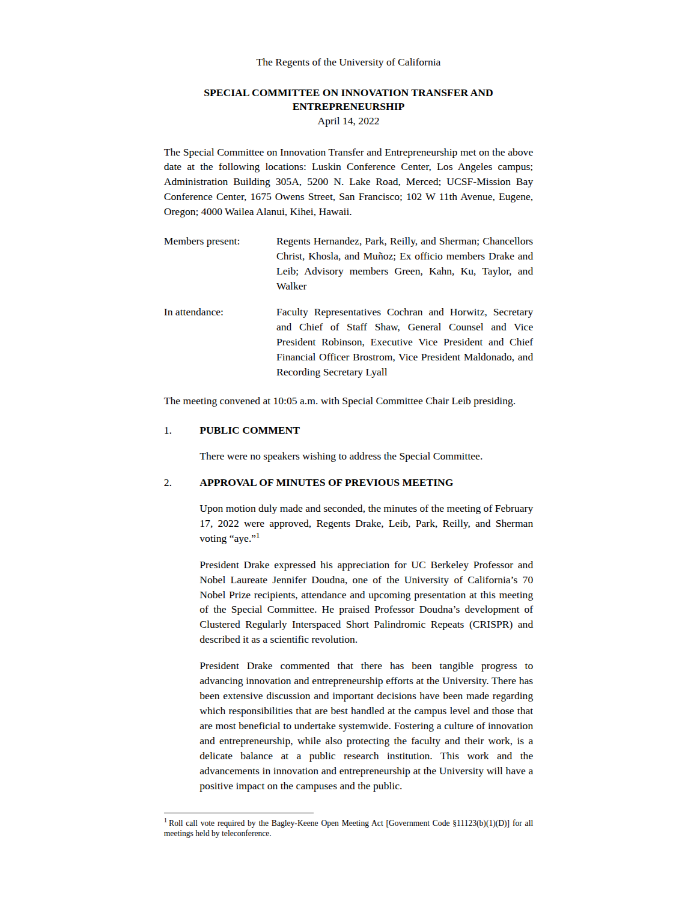The Regents of the University of California
SPECIAL COMMITTEE ON INNOVATION TRANSFER AND ENTREPRENEURSHIP
April 14, 2022
The Special Committee on Innovation Transfer and Entrepreneurship met on the above date at the following locations: Luskin Conference Center, Los Angeles campus; Administration Building 305A, 5200 N. Lake Road, Merced; UCSF-Mission Bay Conference Center, 1675 Owens Street, San Francisco; 102 W 11th Avenue, Eugene, Oregon; 4000 Wailea Alanui, Kihei, Hawaii.
| Members present: | Regents Hernandez, Park, Reilly, and Sherman; Chancellors Christ, Khosla, and Muñoz; Ex officio members Drake and Leib; Advisory members Green, Kahn, Ku, Taylor, and Walker |
| In attendance: | Faculty Representatives Cochran and Horwitz, Secretary and Chief of Staff Shaw, General Counsel and Vice President Robinson, Executive Vice President and Chief Financial Officer Brostrom, Vice President Maldonado, and Recording Secretary Lyall |
The meeting convened at 10:05 a.m. with Special Committee Chair Leib presiding.
1. PUBLIC COMMENT
There were no speakers wishing to address the Special Committee.
2. APPROVAL OF MINUTES OF PREVIOUS MEETING
Upon motion duly made and seconded, the minutes of the meeting of February 17, 2022 were approved, Regents Drake, Leib, Park, Reilly, and Sherman voting “aye.”1
President Drake expressed his appreciation for UC Berkeley Professor and Nobel Laureate Jennifer Doudna, one of the University of California’s 70 Nobel Prize recipients, attendance and upcoming presentation at this meeting of the Special Committee. He praised Professor Doudna’s development of Clustered Regularly Interspaced Short Palindromic Repeats (CRISPR) and described it as a scientific revolution.
President Drake commented that there has been tangible progress to advancing innovation and entrepreneurship efforts at the University. There has been extensive discussion and important decisions have been made regarding which responsibilities that are best handled at the campus level and those that are most beneficial to undertake systemwide. Fostering a culture of innovation and entrepreneurship, while also protecting the faculty and their work, is a delicate balance at a public research institution. This work and the advancements in innovation and entrepreneurship at the University will have a positive impact on the campuses and the public.
1 Roll call vote required by the Bagley-Keene Open Meeting Act [Government Code §11123(b)(1)(D)] for all meetings held by teleconference.